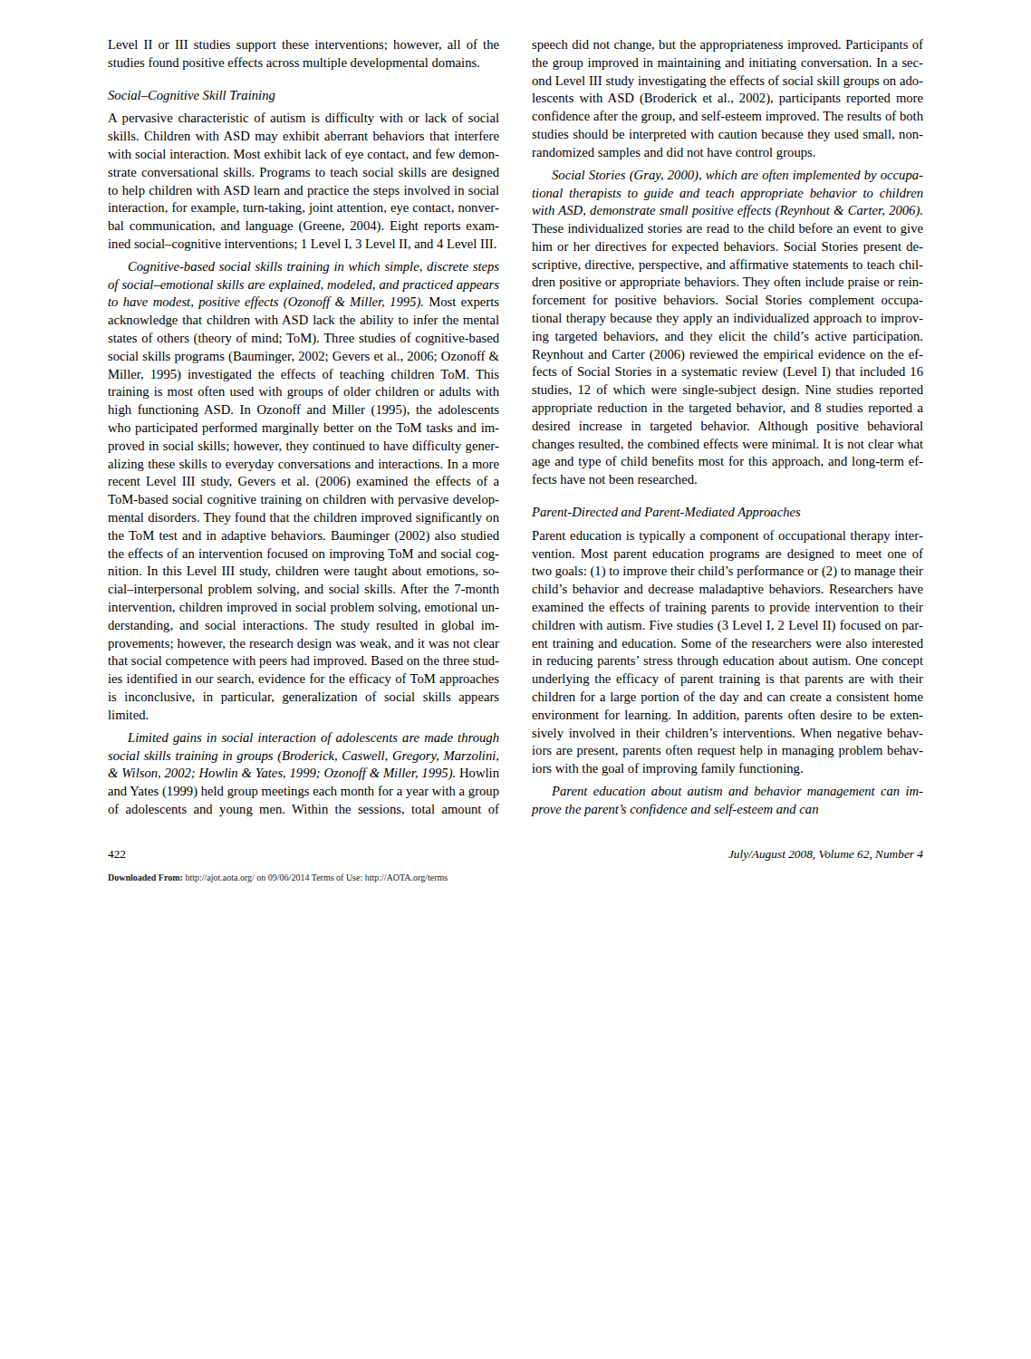Level II or III studies support these interventions; however, all of the studies found positive effects across multiple developmental domains.
Social–Cognitive Skill Training
A pervasive characteristic of autism is difficulty with or lack of social skills. Children with ASD may exhibit aberrant behaviors that interfere with social interaction. Most exhibit lack of eye contact, and few demonstrate conversational skills. Programs to teach social skills are designed to help children with ASD learn and practice the steps involved in social interaction, for example, turn-taking, joint attention, eye contact, nonverbal communication, and language (Greene, 2004). Eight reports examined social–cognitive interventions; 1 Level I, 3 Level II, and 4 Level III.
Cognitive-based social skills training in which simple, discrete steps of social–emotional skills are explained, modeled, and practiced appears to have modest, positive effects (Ozonoff & Miller, 1995). Most experts acknowledge that children with ASD lack the ability to infer the mental states of others (theory of mind; ToM). Three studies of cognitive-based social skills programs (Bauminger, 2002; Gevers et al., 2006; Ozonoff & Miller, 1995) investigated the effects of teaching children ToM. This training is most often used with groups of older children or adults with high functioning ASD. In Ozonoff and Miller (1995), the adolescents who participated performed marginally better on the ToM tasks and improved in social skills; however, they continued to have difficulty generalizing these skills to everyday conversations and interactions. In a more recent Level III study, Gevers et al. (2006) examined the effects of a ToM-based social cognitive training on children with pervasive developmental disorders. They found that the children improved significantly on the ToM test and in adaptive behaviors. Bauminger (2002) also studied the effects of an intervention focused on improving ToM and social cognition. In this Level III study, children were taught about emotions, social–interpersonal problem solving, and social skills. After the 7-month intervention, children improved in social problem solving, emotional understanding, and social interactions. The study resulted in global improvements; however, the research design was weak, and it was not clear that social competence with peers had improved. Based on the three studies identified in our search, evidence for the efficacy of ToM approaches is inconclusive, in particular, generalization of social skills appears limited.
Limited gains in social interaction of adolescents are made through social skills training in groups (Broderick, Caswell, Gregory, Marzolini, & Wilson, 2002; Howlin & Yates, 1999; Ozonoff & Miller, 1995). Howlin and Yates (1999) held group meetings each month for a year with a group of adolescents and young men. Within the sessions, total amount of speech did not change, but the appropriateness improved. Participants of the group improved in maintaining and initiating conversation. In a second Level III study investigating the effects of social skill groups on adolescents with ASD (Broderick et al., 2002), participants reported more confidence after the group, and self-esteem improved. The results of both studies should be interpreted with caution because they used small, nonrandomized samples and did not have control groups.
Social Stories (Gray, 2000), which are often implemented by occupational therapists to guide and teach appropriate behavior to children with ASD, demonstrate small positive effects (Reynhout & Carter, 2006). These individualized stories are read to the child before an event to give him or her directives for expected behaviors. Social Stories present descriptive, directive, perspective, and affirmative statements to teach children positive or appropriate behaviors. They often include praise or reinforcement for positive behaviors. Social Stories complement occupational therapy because they apply an individualized approach to improving targeted behaviors, and they elicit the child’s active participation. Reynhout and Carter (2006) reviewed the empirical evidence on the effects of Social Stories in a systematic review (Level I) that included 16 studies, 12 of which were single-subject design. Nine studies reported appropriate reduction in the targeted behavior, and 8 studies reported a desired increase in targeted behavior. Although positive behavioral changes resulted, the combined effects were minimal. It is not clear what age and type of child benefits most for this approach, and long-term effects have not been researched.
Parent-Directed and Parent-Mediated Approaches
Parent education is typically a component of occupational therapy intervention. Most parent education programs are designed to meet one of two goals: (1) to improve their child’s performance or (2) to manage their child’s behavior and decrease maladaptive behaviors. Researchers have examined the effects of training parents to provide intervention to their children with autism. Five studies (3 Level I, 2 Level II) focused on parent training and education. Some of the researchers were also interested in reducing parents’ stress through education about autism. One concept underlying the efficacy of parent training is that parents are with their children for a large portion of the day and can create a consistent home environment for learning. In addition, parents often desire to be extensively involved in their children’s interventions. When negative behaviors are present, parents often request help in managing problem behaviors with the goal of improving family functioning.
Parent education about autism and behavior management can improve the parent’s confidence and self-esteem and can
422 July/August 2008, Volume 62, Number 4
Downloaded From: http://ajot.aota.org/ on 09/06/2014 Terms of Use: http://AOTA.org/terms